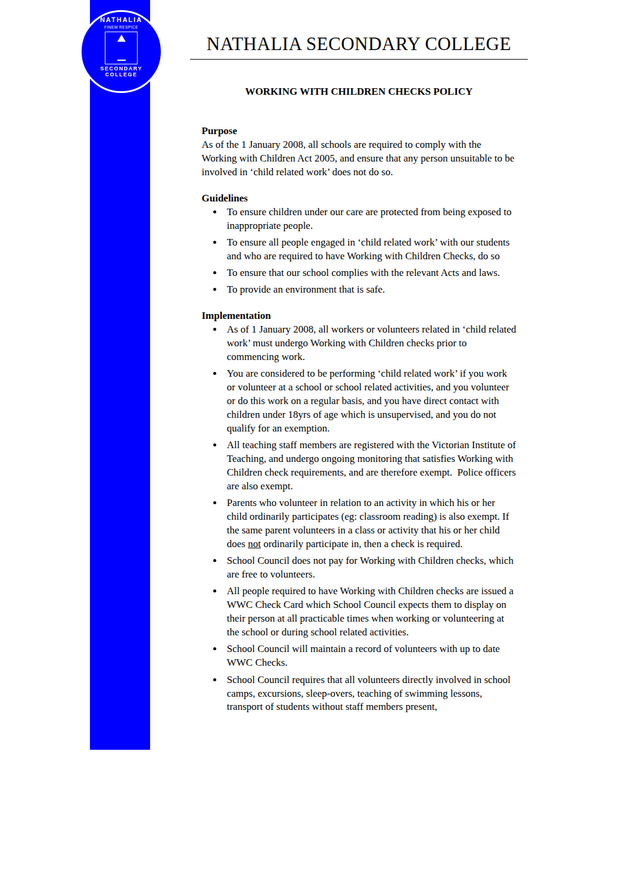NATHALIA
FINEM RESPICE
SECONDARY
COLLEGE
Nathalia Secondary College
WORKING WITH CHILDREN CHECKS POLICY
Purpose
As of the 1 January 2008, all schools are required to comply with the Working with Children Act 2005, and ensure that any person unsuitable to be involved in ‘child related work’ does not do so.
Guidelines
To ensure children under our care are protected from being exposed to inappropriate people.
To ensure all people engaged in ‘child related work’ with our students and who are required to have Working with Children Checks, do so
To ensure that our school complies with the relevant Acts and laws.
To provide an environment that is safe.
Implementation
As of 1 January 2008, all workers or volunteers related in ‘child related work’ must undergo Working with Children checks prior to commencing work.
You are considered to be performing ‘child related work’ if you work or volunteer at a school or school related activities, and you volunteer or do this work on a regular basis, and you have direct contact with children under 18yrs of age which is unsupervised, and you do not qualify for an exemption.
All teaching staff members are registered with the Victorian Institute of Teaching, and undergo ongoing monitoring that satisfies Working with Children check requirements, and are therefore exempt. Police officers are also exempt.
Parents who volunteer in relation to an activity in which his or her child ordinarily participates (eg: classroom reading) is also exempt. If the same parent volunteers in a class or activity that his or her child does not ordinarily participate in, then a check is required.
School Council does not pay for Working with Children checks, which are free to volunteers.
All people required to have Working with Children checks are issued a WWC Check Card which School Council expects them to display on their person at all practicable times when working or volunteering at the school or during school related activities.
School Council will maintain a record of volunteers with up to date WWC Checks.
School Council requires that all volunteers directly involved in school camps, excursions, sleep-overs, teaching of swimming lessons, transport of students without staff members present,